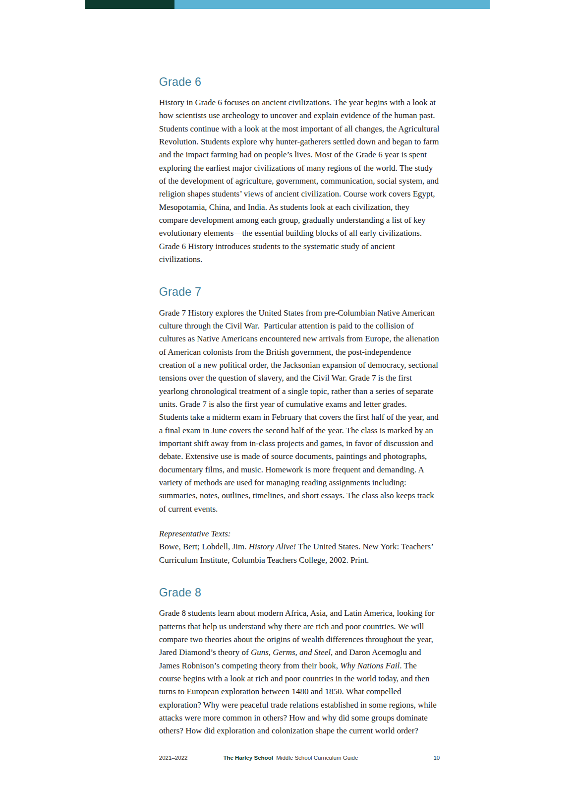Grade 6
History in Grade 6 focuses on ancient civilizations. The year begins with a look at how scientists use archeology to uncover and explain evidence of the human past. Students continue with a look at the most important of all changes, the Agricultural Revolution. Students explore why hunter-gatherers settled down and began to farm and the impact farming had on people’s lives. Most of the Grade 6 year is spent exploring the earliest major civilizations of many regions of the world. The study of the development of agriculture, government, communication, social system, and religion shapes students’ views of ancient civilization. Course work covers Egypt, Mesopotamia, China, and India. As students look at each civilization, they compare development among each group, gradually understanding a list of key evolutionary elements—the essential building blocks of all early civilizations. Grade 6 History introduces students to the systematic study of ancient civilizations.
Grade 7
Grade 7 History explores the United States from pre-Columbian Native American culture through the Civil War. Particular attention is paid to the collision of cultures as Native Americans encountered new arrivals from Europe, the alienation of American colonists from the British government, the post-independence creation of a new political order, the Jacksonian expansion of democracy, sectional tensions over the question of slavery, and the Civil War. Grade 7 is the first yearlong chronological treatment of a single topic, rather than a series of separate units. Grade 7 is also the first year of cumulative exams and letter grades. Students take a midterm exam in February that covers the first half of the year, and a final exam in June covers the second half of the year. The class is marked by an important shift away from in-class projects and games, in favor of discussion and debate. Extensive use is made of source documents, paintings and photographs, documentary films, and music. Homework is more frequent and demanding. A variety of methods are used for managing reading assignments including: summaries, notes, outlines, timelines, and short essays. The class also keeps track of current events.
Representative Texts:
Bowe, Bert; Lobdell, Jim. History Alive! The United States. New York: Teachers’ Curriculum Institute, Columbia Teachers College, 2002. Print.
Grade 8
Grade 8 students learn about modern Africa, Asia, and Latin America, looking for patterns that help us understand why there are rich and poor countries. We will compare two theories about the origins of wealth differences throughout the year, Jared Diamond’s theory of Guns, Germs, and Steel, and Daron Acemoglu and James Robnison’s competing theory from their book, Why Nations Fail. The course begins with a look at rich and poor countries in the world today, and then turns to European exploration between 1480 and 1850. What compelled exploration? Why were peaceful trade relations established in some regions, while attacks were more common in others? How and why did some groups dominate others? How did exploration and colonization shape the current world order?
2021–2022
The Harley School Middle School Curriculum Guide
10